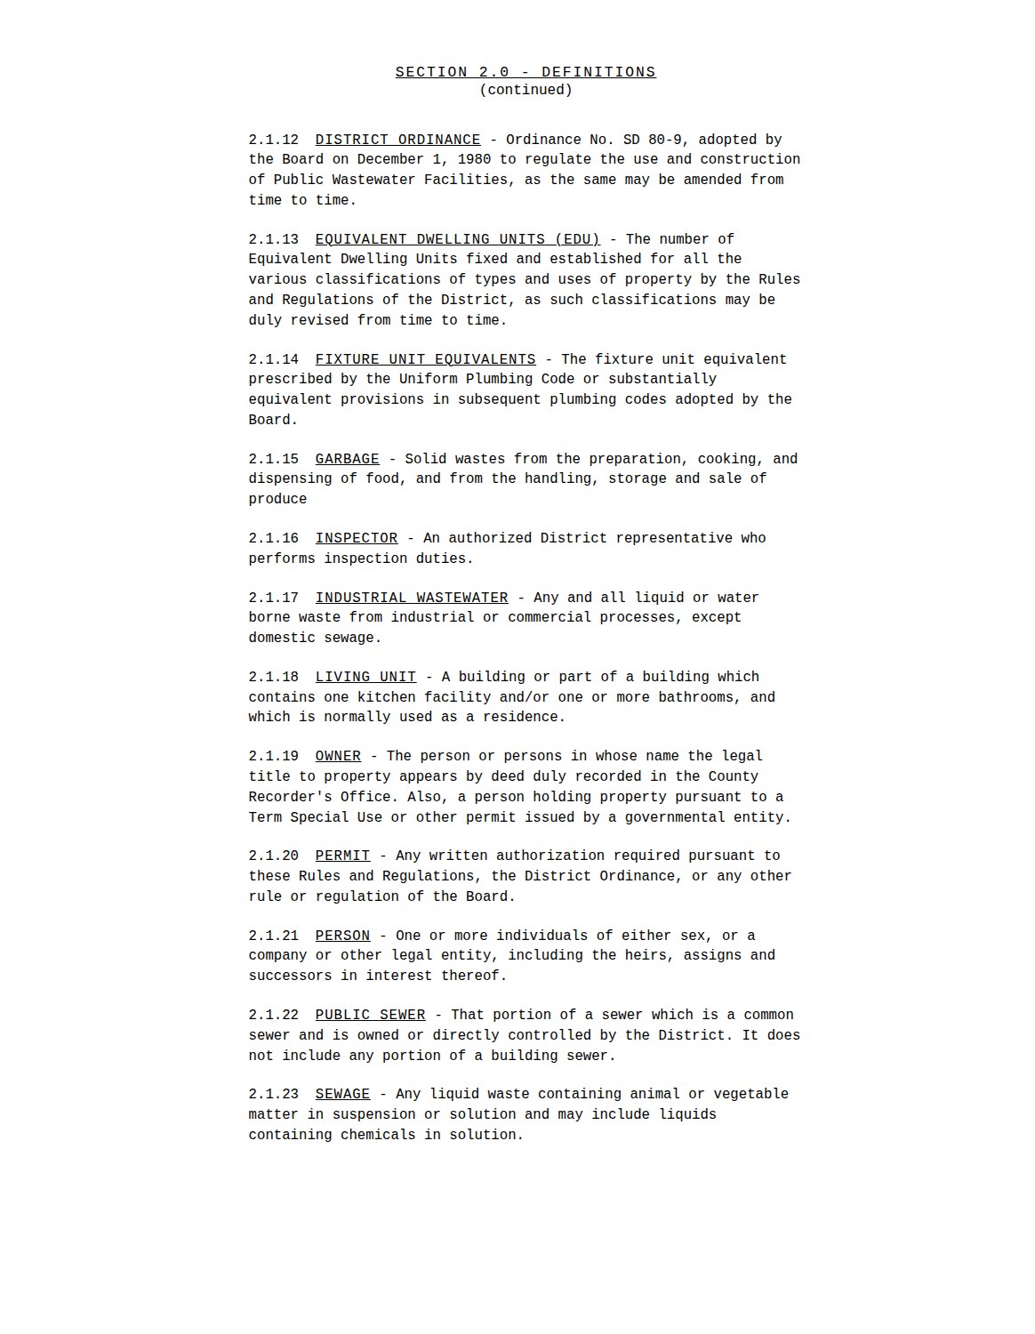SECTION 2.0 - DEFINITIONS
(continued)
2.1.12 DISTRICT ORDINANCE - Ordinance No. SD 80-9, adopted by the Board on December 1, 1980 to regulate the use and construction of Public Wastewater Facilities, as the same may be amended from time to time.
2.1.13 EQUIVALENT DWELLING UNITS (EDU) - The number of Equivalent Dwelling Units fixed and established for all the various classifications of types and uses of property by the Rules and Regulations of the District, as such classifications may be duly revised from time to time.
2.1.14 FIXTURE UNIT EQUIVALENTS - The fixture unit equivalent prescribed by the Uniform Plumbing Code or substantially equivalent provisions in subsequent plumbing codes adopted by the Board.
2.1.15 GARBAGE - Solid wastes from the preparation, cooking, and dispensing of food, and from the handling, storage and sale of produce
2.1.16 INSPECTOR - An authorized District representative who performs inspection duties.
2.1.17 INDUSTRIAL WASTEWATER - Any and all liquid or water borne waste from industrial or commercial processes, except domestic sewage.
2.1.18 LIVING UNIT - A building or part of a building which contains one kitchen facility and/or one or more bathrooms, and which is normally used as a residence.
2.1.19 OWNER - The person or persons in whose name the legal title to property appears by deed duly recorded in the County Recorder's Office. Also, a person holding property pursuant to a Term Special Use or other permit issued by a governmental entity.
2.1.20 PERMIT - Any written authorization required pursuant to these Rules and Regulations, the District Ordinance, or any other rule or regulation of the Board.
2.1.21 PERSON - One or more individuals of either sex, or a company or other legal entity, including the heirs, assigns and successors in interest thereof.
2.1.22 PUBLIC SEWER - That portion of a sewer which is a common sewer and is owned or directly controlled by the District. It does not include any portion of a building sewer.
2.1.23 SEWAGE - Any liquid waste containing animal or vegetable matter in suspension or solution and may include liquids containing chemicals in solution.